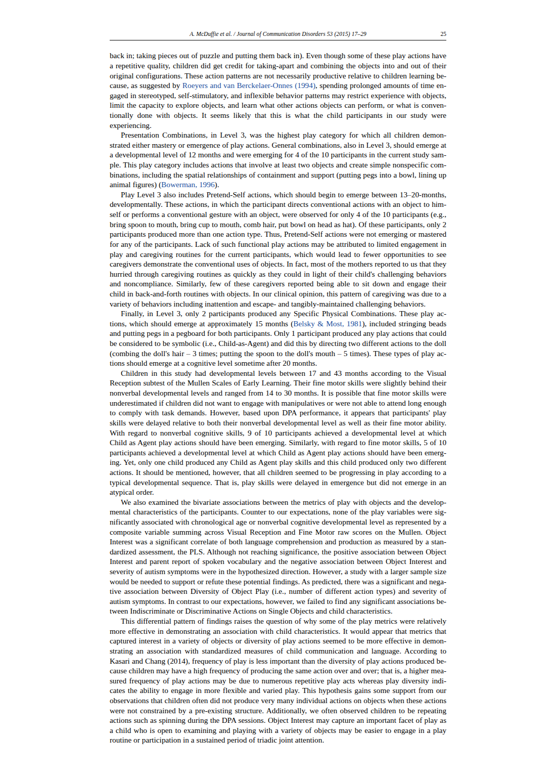A. McDuffie et al. / Journal of Communication Disorders 53 (2015) 17–29
25
back in; taking pieces out of puzzle and putting them back in). Even though some of these play actions have a repetitive quality, children did get credit for taking-apart and combining the objects into and out of their original configurations. These action patterns are not necessarily productive relative to children learning because, as suggested by Roeyers and van Berckelaer-Onnes (1994), spending prolonged amounts of time engaged in stereotyped, self-stimulatory, and inflexible behavior patterns may restrict experience with objects, limit the capacity to explore objects, and learn what other actions objects can perform, or what is conventionally done with objects. It seems likely that this is what the child participants in our study were experiencing.
Presentation Combinations, in Level 3, was the highest play category for which all children demonstrated either mastery or emergence of play actions. General combinations, also in Level 3, should emerge at a developmental level of 12 months and were emerging for 4 of the 10 participants in the current study sample. This play category includes actions that involve at least two objects and create simple nonspecific combinations, including the spatial relationships of containment and support (putting pegs into a bowl, lining up animal figures) (Bowerman, 1996).
Play Level 3 also includes Pretend-Self actions, which should begin to emerge between 13–20-months, developmentally. These actions, in which the participant directs conventional actions with an object to himself or performs a conventional gesture with an object, were observed for only 4 of the 10 participants (e.g., bring spoon to mouth, bring cup to mouth, comb hair, put bowl on head as hat). Of these participants, only 2 participants produced more than one action type. Thus, Pretend-Self actions were not emerging or mastered for any of the participants. Lack of such functional play actions may be attributed to limited engagement in play and caregiving routines for the current participants, which would lead to fewer opportunities to see caregivers demonstrate the conventional uses of objects. In fact, most of the mothers reported to us that they hurried through caregiving routines as quickly as they could in light of their child's challenging behaviors and noncompliance. Similarly, few of these caregivers reported being able to sit down and engage their child in back-and-forth routines with objects. In our clinical opinion, this pattern of caregiving was due to a variety of behaviors including inattention and escape- and tangibly-maintained challenging behaviors.
Finally, in Level 3, only 2 participants produced any Specific Physical Combinations. These play actions, which should emerge at approximately 15 months (Belsky & Most, 1981), included stringing beads and putting pegs in a pegboard for both participants. Only 1 participant produced any play actions that could be considered to be symbolic (i.e., Child-as-Agent) and did this by directing two different actions to the doll (combing the doll's hair – 3 times; putting the spoon to the doll's mouth – 5 times). These types of play actions should emerge at a cognitive level sometime after 20 months.
Children in this study had developmental levels between 17 and 43 months according to the Visual Reception subtest of the Mullen Scales of Early Learning. Their fine motor skills were slightly behind their nonverbal developmental levels and ranged from 14 to 30 months. It is possible that fine motor skills were underestimated if children did not want to engage with manipulatives or were not able to attend long enough to comply with task demands. However, based upon DPA performance, it appears that participants' play skills were delayed relative to both their nonverbal developmental level as well as their fine motor ability. With regard to nonverbal cognitive skills, 9 of 10 participants achieved a developmental level at which Child as Agent play actions should have been emerging. Similarly, with regard to fine motor skills, 5 of 10 participants achieved a developmental level at which Child as Agent play actions should have been emerging. Yet, only one child produced any Child as Agent play skills and this child produced only two different actions. It should be mentioned, however, that all children seemed to be progressing in play according to a typical developmental sequence. That is, play skills were delayed in emergence but did not emerge in an atypical order.
We also examined the bivariate associations between the metrics of play with objects and the developmental characteristics of the participants. Counter to our expectations, none of the play variables were significantly associated with chronological age or nonverbal cognitive developmental level as represented by a composite variable summing across Visual Reception and Fine Motor raw scores on the Mullen. Object Interest was a significant correlate of both language comprehension and production as measured by a standardized assessment, the PLS. Although not reaching significance, the positive association between Object Interest and parent report of spoken vocabulary and the negative association between Object Interest and severity of autism symptoms were in the hypothesized direction. However, a study with a larger sample size would be needed to support or refute these potential findings. As predicted, there was a significant and negative association between Diversity of Object Play (i.e., number of different action types) and severity of autism symptoms. In contrast to our expectations, however, we failed to find any significant associations between Indiscriminate or Discriminative Actions on Single Objects and child characteristics.
This differential pattern of findings raises the question of why some of the play metrics were relatively more effective in demonstrating an association with child characteristics. It would appear that metrics that captured interest in a variety of objects or diversity of play actions seemed to be more effective in demonstrating an association with standardized measures of child communication and language. According to Kasari and Chang (2014), frequency of play is less important than the diversity of play actions produced because children may have a high frequency of producing the same action over and over; that is, a higher measured frequency of play actions may be due to numerous repetitive play acts whereas play diversity indicates the ability to engage in more flexible and varied play. This hypothesis gains some support from our observations that children often did not produce very many individual actions on objects when these actions were not constrained by a pre-existing structure. Additionally, we often observed children to be repeating actions such as spinning during the DPA sessions. Object Interest may capture an important facet of play as a child who is open to examining and playing with a variety of objects may be easier to engage in a play routine or participation in a sustained period of triadic joint attention.